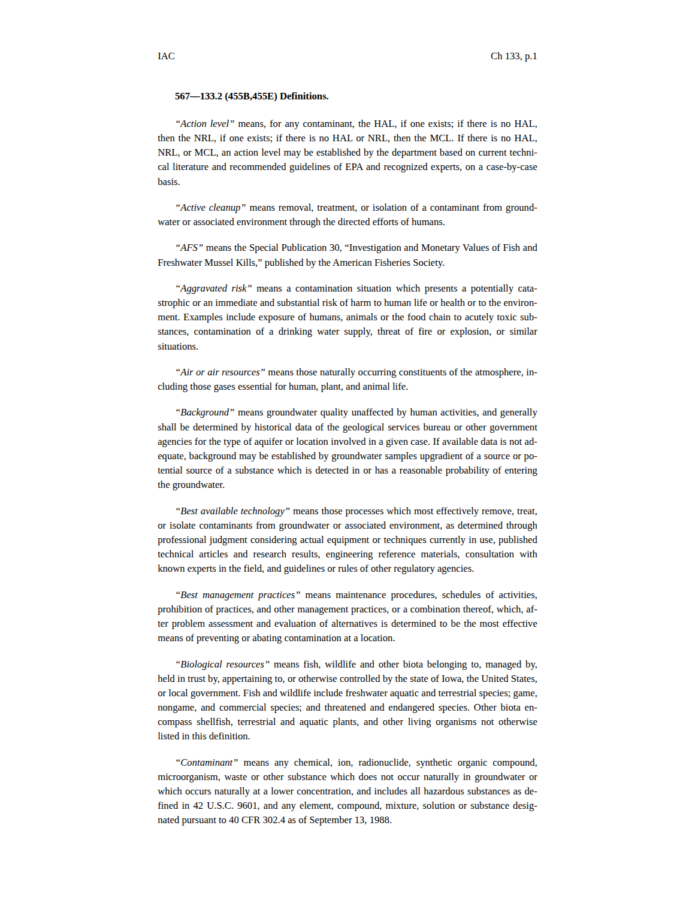IAC Ch 133, p.1
567—133.2 (455B,455E) Definitions.
“Action level” means, for any contaminant, the HAL, if one exists; if there is no HAL, then the NRL, if one exists; if there is no HAL or NRL, then the MCL. If there is no HAL, NRL, or MCL, an action level may be established by the department based on current technical literature and recommended guidelines of EPA and recognized experts, on a case-by-case basis.
“Active cleanup” means removal, treatment, or isolation of a contaminant from groundwater or associated environment through the directed efforts of humans.
“AFS” means the Special Publication 30, “Investigation and Monetary Values of Fish and Freshwater Mussel Kills,” published by the American Fisheries Society.
“Aggravated risk” means a contamination situation which presents a potentially catastrophic or an immediate and substantial risk of harm to human life or health or to the environment. Examples include exposure of humans, animals or the food chain to acutely toxic substances, contamination of a drinking water supply, threat of fire or explosion, or similar situations.
“Air or air resources” means those naturally occurring constituents of the atmosphere, including those gases essential for human, plant, and animal life.
“Background” means groundwater quality unaffected by human activities, and generally shall be determined by historical data of the geological services bureau or other government agencies for the type of aquifer or location involved in a given case. If available data is not adequate, background may be established by groundwater samples upgradient of a source or potential source of a substance which is detected in or has a reasonable probability of entering the groundwater.
“Best available technology” means those processes which most effectively remove, treat, or isolate contaminants from groundwater or associated environment, as determined through professional judgment considering actual equipment or techniques currently in use, published technical articles and research results, engineering reference materials, consultation with known experts in the field, and guidelines or rules of other regulatory agencies.
“Best management practices” means maintenance procedures, schedules of activities, prohibition of practices, and other management practices, or a combination thereof, which, after problem assessment and evaluation of alternatives is determined to be the most effective means of preventing or abating contamination at a location.
“Biological resources” means fish, wildlife and other biota belonging to, managed by, held in trust by, appertaining to, or otherwise controlled by the state of Iowa, the United States, or local government. Fish and wildlife include freshwater aquatic and terrestrial species; game, nongame, and commercial species; and threatened and endangered species. Other biota encompass shellfish, terrestrial and aquatic plants, and other living organisms not otherwise listed in this definition.
“Contaminant” means any chemical, ion, radionuclide, synthetic organic compound, microorganism, waste or other substance which does not occur naturally in groundwater or which occurs naturally at a lower concentration, and includes all hazardous substances as defined in 42 U.S.C. 9601, and any element, compound, mixture, solution or substance designated pursuant to 40 CFR 302.4 as of September 13, 1988.